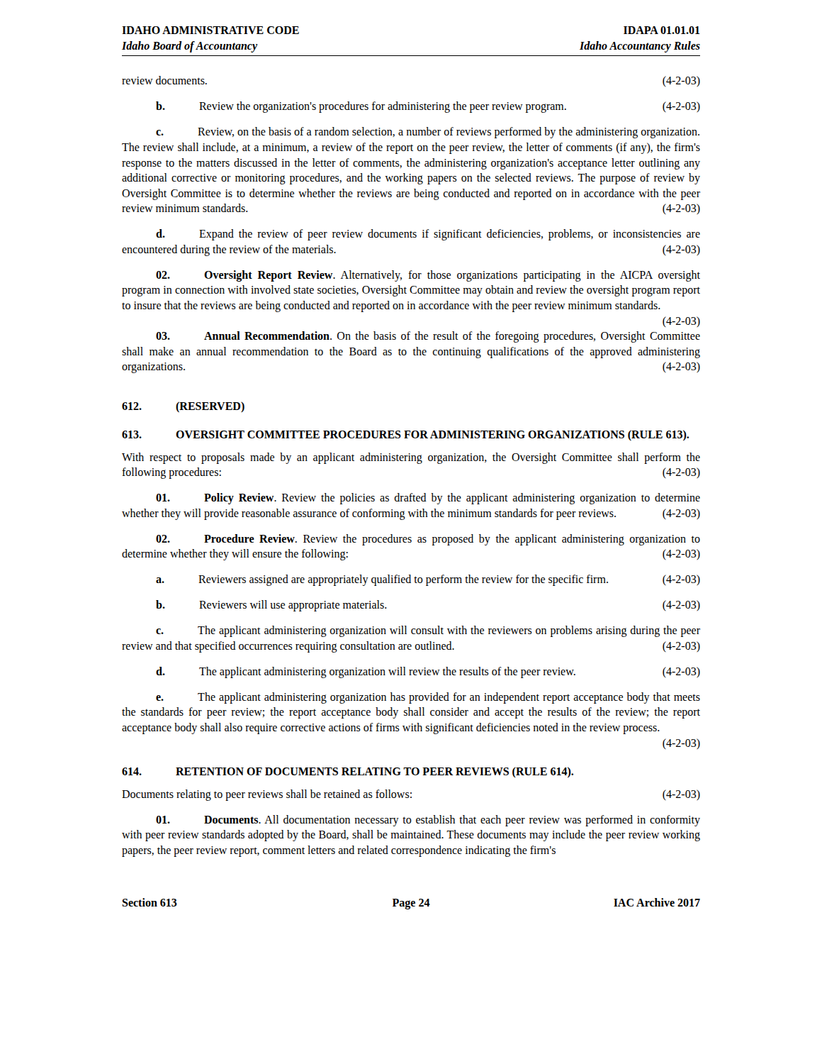IDAHO ADMINISTRATIVE CODE Idaho Board of Accountancy
IDAPA 01.01.01 Idaho Accountancy Rules
review documents.(4-2-03)
b. Review the organization's procedures for administering the peer review program.(4-2-03)
c. Review, on the basis of a random selection, a number of reviews performed by the administering organization. The review shall include, at a minimum, a review of the report on the peer review, the letter of comments (if any), the firm's response to the matters discussed in the letter of comments, the administering organization's acceptance letter outlining any additional corrective or monitoring procedures, and the working papers on the selected reviews. The purpose of review by Oversight Committee is to determine whether the reviews are being conducted and reported on in accordance with the peer review minimum standards.(4-2-03)
d. Expand the review of peer review documents if significant deficiencies, problems, or inconsistencies are encountered during the review of the materials.(4-2-03)
02. Oversight Report Review. Alternatively, for those organizations participating in the AICPA oversight program in connection with involved state societies, Oversight Committee may obtain and review the oversight program report to insure that the reviews are being conducted and reported on in accordance with the peer review minimum standards.(4-2-03)
03. Annual Recommendation. On the basis of the result of the foregoing procedures, Oversight Committee shall make an annual recommendation to the Board as to the continuing qualifications of the approved administering organizations.(4-2-03)
612. (RESERVED)
613. OVERSIGHT COMMITTEE PROCEDURES FOR ADMINISTERING ORGANIZATIONS (RULE 613).
With respect to proposals made by an applicant administering organization, the Oversight Committee shall perform the following procedures:(4-2-03)
01. Policy Review. Review the policies as drafted by the applicant administering organization to determine whether they will provide reasonable assurance of conforming with the minimum standards for peer reviews.(4-2-03)
02. Procedure Review. Review the procedures as proposed by the applicant administering organization to determine whether they will ensure the following:(4-2-03)
a. Reviewers assigned are appropriately qualified to perform the review for the specific firm.(4-2-03)
b. Reviewers will use appropriate materials.(4-2-03)
c. The applicant administering organization will consult with the reviewers on problems arising during the peer review and that specified occurrences requiring consultation are outlined.(4-2-03)
d. The applicant administering organization will review the results of the peer review.(4-2-03)
e. The applicant administering organization has provided for an independent report acceptance body that meets the standards for peer review; the report acceptance body shall consider and accept the results of the review; the report acceptance body shall also require corrective actions of firms with significant deficiencies noted in the review process.(4-2-03)
614. RETENTION OF DOCUMENTS RELATING TO PEER REVIEWS (RULE 614).
Documents relating to peer reviews shall be retained as follows:(4-2-03)
01. Documents. All documentation necessary to establish that each peer review was performed in conformity with peer review standards adopted by the Board, shall be maintained. These documents may include the peer review working papers, the peer review report, comment letters and related correspondence indicating the firm's
Section 613
Page 24
IAC Archive 2017